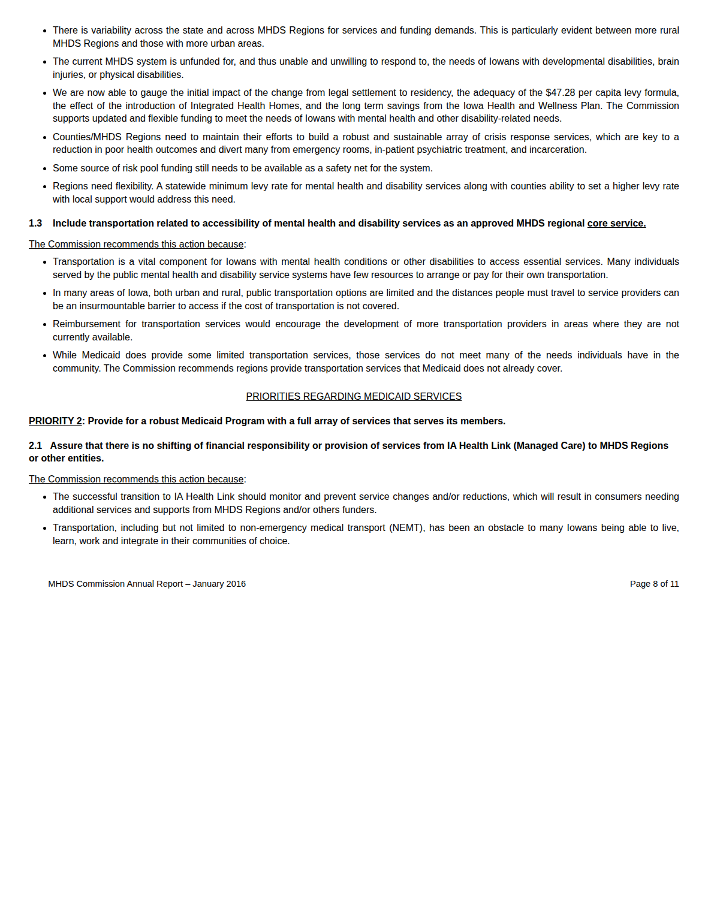There is variability across the state and across MHDS Regions for services and funding demands. This is particularly evident between more rural MHDS Regions and those with more urban areas.
The current MHDS system is unfunded for, and thus unable and unwilling to respond to, the needs of Iowans with developmental disabilities, brain injuries, or physical disabilities.
We are now able to gauge the initial impact of the change from legal settlement to residency, the adequacy of the $47.28 per capita levy formula, the effect of the introduction of Integrated Health Homes, and the long term savings from the Iowa Health and Wellness Plan. The Commission supports updated and flexible funding to meet the needs of Iowans with mental health and other disability-related needs.
Counties/MHDS Regions need to maintain their efforts to build a robust and sustainable array of crisis response services, which are key to a reduction in poor health outcomes and divert many from emergency rooms, in-patient psychiatric treatment, and incarceration.
Some source of risk pool funding still needs to be available as a safety net for the system.
Regions need flexibility. A statewide minimum levy rate for mental health and disability services along with counties ability to set a higher levy rate with local support would address this need.
1.3 Include transportation related to accessibility of mental health and disability services as an approved MHDS regional core service.
The Commission recommends this action because:
Transportation is a vital component for Iowans with mental health conditions or other disabilities to access essential services. Many individuals served by the public mental health and disability service systems have few resources to arrange or pay for their own transportation.
In many areas of Iowa, both urban and rural, public transportation options are limited and the distances people must travel to service providers can be an insurmountable barrier to access if the cost of transportation is not covered.
Reimbursement for transportation services would encourage the development of more transportation providers in areas where they are not currently available.
While Medicaid does provide some limited transportation services, those services do not meet many of the needs individuals have in the community. The Commission recommends regions provide transportation services that Medicaid does not already cover.
PRIORITIES REGARDING MEDICAID SERVICES
PRIORITY 2: Provide for a robust Medicaid Program with a full array of services that serves its members.
2.1 Assure that there is no shifting of financial responsibility or provision of services from IA Health Link (Managed Care) to MHDS Regions or other entities.
The Commission recommends this action because:
The successful transition to IA Health Link should monitor and prevent service changes and/or reductions, which will result in consumers needing additional services and supports from MHDS Regions and/or others funders.
Transportation, including but not limited to non-emergency medical transport (NEMT), has been an obstacle to many Iowans being able to live, learn, work and integrate in their communities of choice.
MHDS Commission Annual Report – January 2016 Page 8 of 11